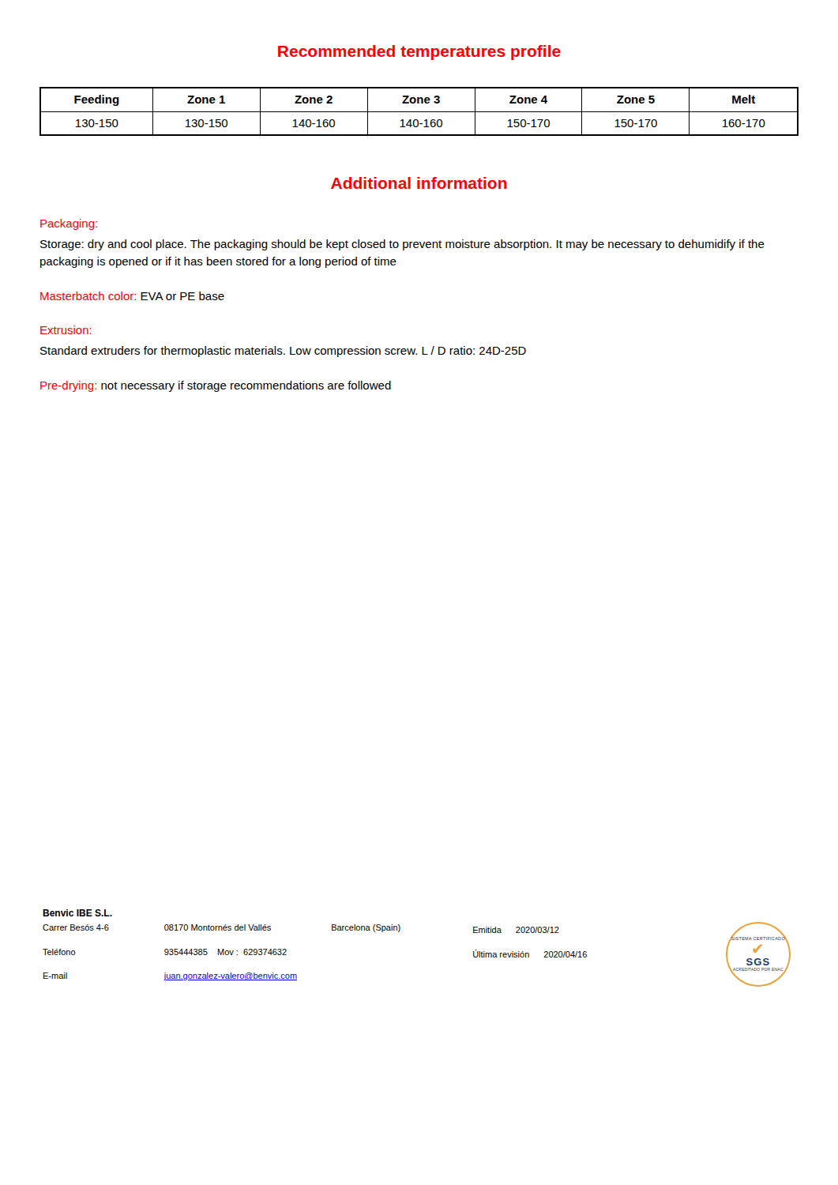Recommended temperatures profile
| Feeding | Zone 1 | Zone 2 | Zone 3 | Zone 4 | Zone 5 | Melt |
| 130-150 | 130-150 | 140-160 | 140-160 | 150-170 | 150-170 | 160-170 |
Additional information
Packaging:
Storage: dry and cool place. The packaging should be kept closed to prevent moisture absorption. It may be necessary to dehumidify if the packaging is opened or if it has been stored for a long period of time
Masterbatch color: EVA or PE base
Extrusion:
Standard extruders for thermoplastic materials. Low compression screw. L / D ratio: 24D-25D
Pre-drying: not necessary if storage recommendations are followed
| Benvic IBE S.L. | | | | |
| Carrer Besós 4-6 | 08170 Montornés del Vallés | Barcelona (Spain) | / Emitida / 2020/03/12 / | SISTEMA CERTIFICADO ✔ SGS ACREDITADO POR ENAC |
| Teléfono | 935444385 Mov : 629374632 | | / Última revisión / 2020/04/16 / |
| E-mail | juan.gonzalez-valero@benvic.com | | |